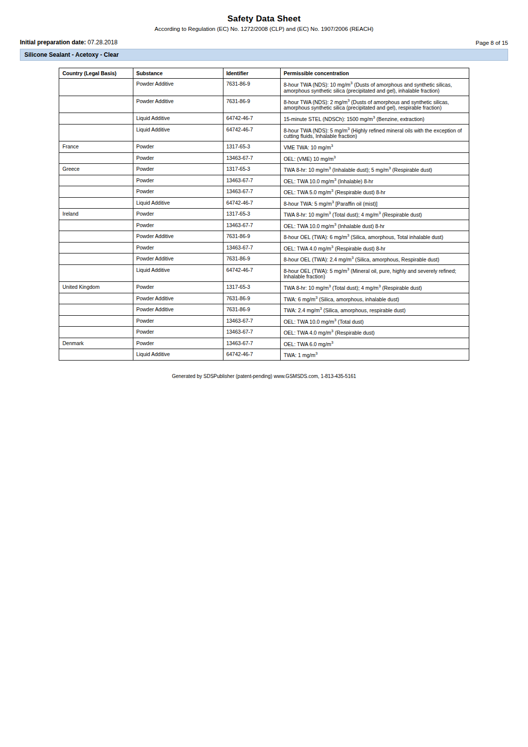Safety Data Sheet
According to Regulation (EC) No. 1272/2008 (CLP) and (EC) No. 1907/2006 (REACH)
Initial preparation date: 07.28.2018
Page 8 of 15
Silicone Sealant - Acetoxy - Clear
| Country (Legal Basis) | Substance | Identifier | Permissible concentration |
| --- | --- | --- | --- |
| | Powder Additive | 7631-86-9 | 8-hour TWA (NDS): 10 mg/m 3 (Dusts of amorphous and synthetic silicas, amorphous synthetic silica (precipitated and gel), inhalable fraction) |
| | Powder Additive | 7631-86-9 | 8-hour TWA (NDS): 2 mg/m 3 (Dusts of amorphous and synthetic silicas, amorphous synthetic silica (precipitated and gel), respirable fraction) |
| | Liquid Additive | 64742-46-7 | 15-minute STEL (NDSCh): 1500 mg/m 3 (Benzine, extraction) |
| | Liquid Additive | 64742-46-7 | 8-hour TWA (NDS): 5 mg/m 3 (Highly refined mineral oils with the exception of cutting fluids, Inhalable fraction) |
| France | Powder | 1317-65-3 | VME TWA: 10 mg/m 3 |
| | Powder | 13463-67-7 | OEL: (VME) 10 mg/m 3 |
| Greece | Powder | 1317-65-3 | TWA 8-hr: 10 mg/m 3 (Inhalable dust); 5 mg/m 3 (Respirable dust) |
| | Powder | 13463-67-7 | OEL: TWA 10.0 mg/m 3 (Inhalable) 8-hr |
| | Powder | 13463-67-7 | OEL: TWA 5.0 mg/m 3 (Respirable dust) 8-hr |
| | Liquid Additive | 64742-46-7 | 8-hour TWA: 5 mg/m 3 [Paraffin oil (mist)] |
| Ireland | Powder | 1317-65-3 | TWA 8-hr: 10 mg/m 3 (Total dust); 4 mg/m 3 (Respirable dust) |
| | Powder | 13463-67-7 | OEL: TWA 10.0 mg/m 3 (Inhalable dust) 8-hr |
| | Powder Additive | 7631-86-9 | 8-hour OEL (TWA): 6 mg/m 3 (Silica, amorphous, Total inhalable dust) |
| | Powder | 13463-67-7 | OEL: TWA 4.0 mg/m 3 (Respirable dust) 8-hr |
| | Powder Additive | 7631-86-9 | 8-hour OEL (TWA): 2.4 mg/m 3 (Silica, amorphous, Respirable dust) |
| | Liquid Additive | 64742-46-7 | 8-hour OEL (TWA): 5 mg/m 3 (Mineral oil, pure, highly and severely refined; Inhalable fraction) |
| United Kingdom | Powder | 1317-65-3 | TWA 8-hr: 10 mg/m 3 (Total dust); 4 mg/m 3 (Respirable dust) |
| | Powder Additive | 7631-86-9 | TWA: 6 mg/m 3 (Silica, amorphous, inhalable dust) |
| | Powder Additive | 7631-86-9 | TWA: 2.4 mg/m 3 (Silica, amorphous, respirable dust) |
| | Powder | 13463-67-7 | OEL: TWA 10.0 mg/m 3 (Total dust) |
| | Powder | 13463-67-7 | OEL: TWA 4.0 mg/m 3 (Respirable dust) |
| Denmark | Powder | 13463-67-7 | OEL: TWA 6.0 mg/m 3 |
| | Liquid Additive | 64742-46-7 | TWA: 1 mg/m 3 |
Generated by SDSPublisher (patent-pending) www.GSMSDS.com, 1-813-435-5161